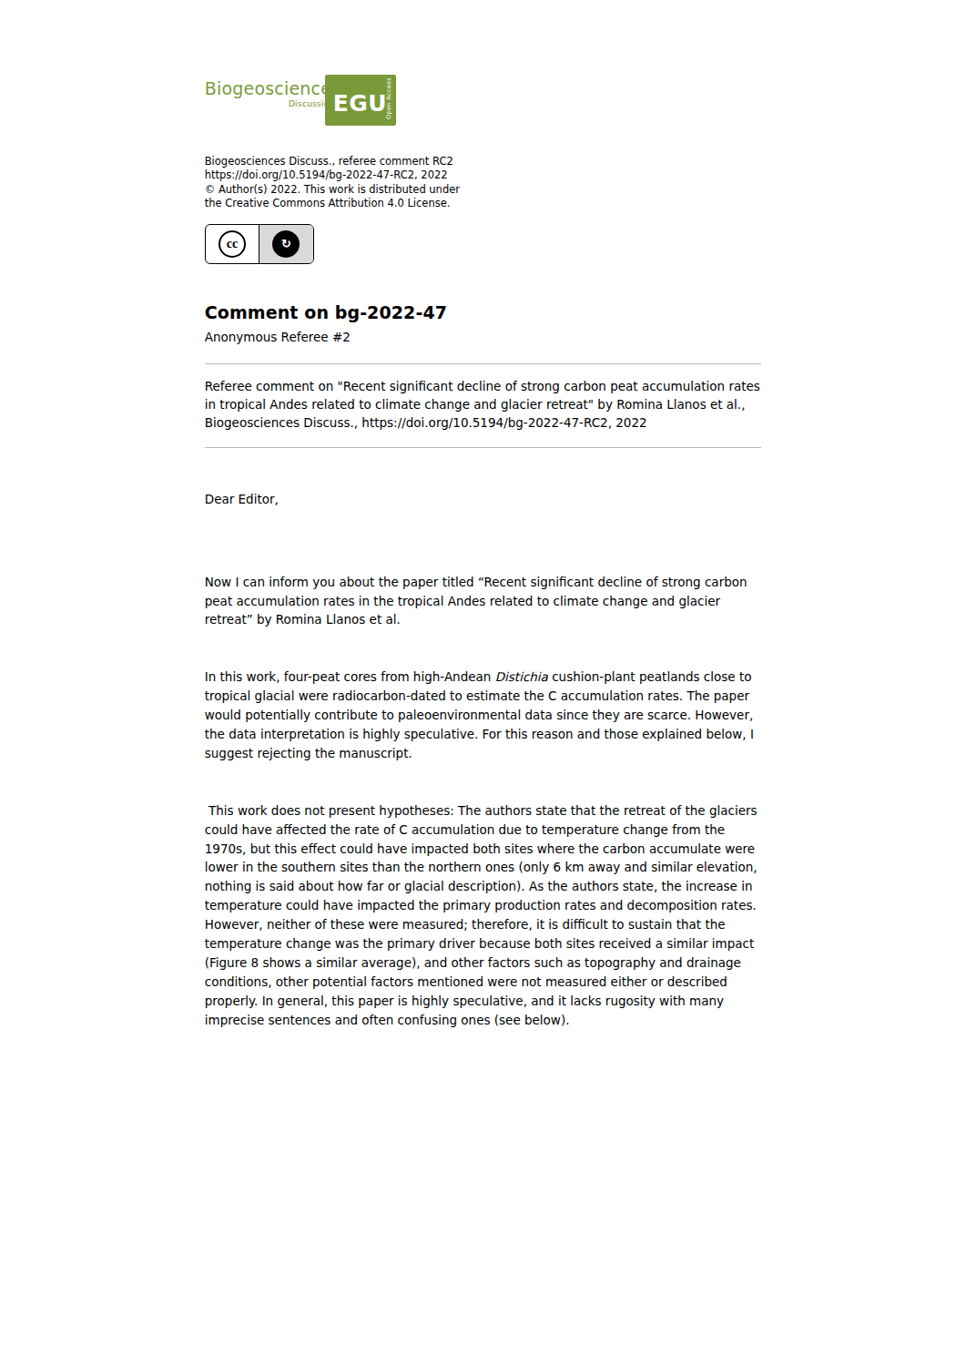Biogeosciences
Discussions
Open Access EGU
Biogeosciences Discuss., referee comment RC2
https://doi.org/10.5194/bg-2022-47-RC2, 2022
© Author(s) 2022. This work is distributed under
the Creative Commons Attribution 4.0 License.
cc
↻
Comment on bg-2022-47
Anonymous Referee #2
Referee comment on "Recent significant decline of strong carbon peat accumulation rates in tropical Andes related to climate change and glacier retreat" by Romina Llanos et al., Biogeosciences Discuss., https://doi.org/10.5194/bg-2022-47-RC2, 2022
Dear Editor,
Now I can inform you about the paper titled “Recent significant decline of strong carbon peat accumulation rates in the tropical Andes related to climate change and glacier retreat” by Romina Llanos et al.
In this work, four-peat cores from high-Andean Distichia cushion-plant peatlands close to tropical glacial were radiocarbon-dated to estimate the C accumulation rates. The paper would potentially contribute to paleoenvironmental data since they are scarce. However, the data interpretation is highly speculative. For this reason and those explained below, I suggest rejecting the manuscript.
This work does not present hypotheses: The authors state that the retreat of the glaciers could have affected the rate of C accumulation due to temperature change from the 1970s, but this effect could have impacted both sites where the carbon accumulate were lower in the southern sites than the northern ones (only 6 km away and similar elevation, nothing is said about how far or glacial description). As the authors state, the increase in temperature could have impacted the primary production rates and decomposition rates. However, neither of these were measured; therefore, it is difficult to sustain that the temperature change was the primary driver because both sites received a similar impact (Figure 8 shows a similar average), and other factors such as topography and drainage conditions, other potential factors mentioned were not measured either or described properly. In general, this paper is highly speculative, and it lacks rugosity with many imprecise sentences and often confusing ones (see below).